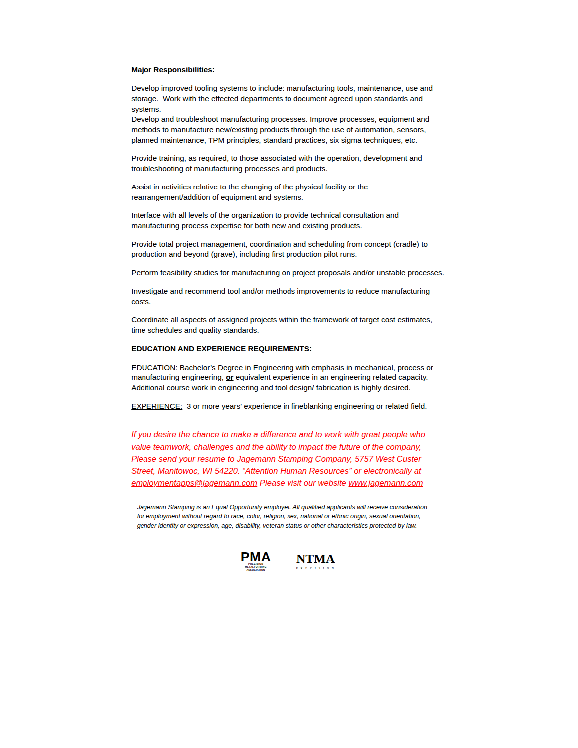Major Responsibilities:
Develop improved tooling systems to include: manufacturing tools, maintenance, use and storage. Work with the effected departments to document agreed upon standards and systems.
Develop and troubleshoot manufacturing processes. Improve processes, equipment and methods to manufacture new/existing products through the use of automation, sensors, planned maintenance, TPM principles, standard practices, six sigma techniques, etc.
Provide training, as required, to those associated with the operation, development and troubleshooting of manufacturing processes and products.
Assist in activities relative to the changing of the physical facility or the rearrangement/addition of equipment and systems.
Interface with all levels of the organization to provide technical consultation and manufacturing process expertise for both new and existing products.
Provide total project management, coordination and scheduling from concept (cradle) to production and beyond (grave), including first production pilot runs.
Perform feasibility studies for manufacturing on project proposals and/or unstable processes.
Investigate and recommend tool and/or methods improvements to reduce manufacturing costs.
Coordinate all aspects of assigned projects within the framework of target cost estimates, time schedules and quality standards.
EDUCATION AND EXPERIENCE REQUIREMENTS:
EDUCATION: Bachelor’s Degree in Engineering with emphasis in mechanical, process or manufacturing engineering, or equivalent experience in an engineering related capacity. Additional course work in engineering and tool design/ fabrication is highly desired.
EXPERIENCE: 3 or more years’ experience in fineblanking engineering or related field.
If you desire the chance to make a difference and to work with great people who value teamwork, challenges and the ability to impact the future of the company, Please send your resume to Jagemann Stamping Company, 5757 West Custer Street, Manitowoc, WI 54220. “Attention Human Resources” or electronically at employmentapps@jagemann.com Please visit our website www.jagemann.com
Jagemann Stamping is an Equal Opportunity employer. All qualified applicants will receive consideration for employment without regard to race, color, religion, sex, national or ethnic origin, sexual orientation, gender identity or expression, age, disability, veteran status or other characteristics protected by law.
PMA PRECISION METALFORMING ASSOCIATION NTMA P R E C I S I O N